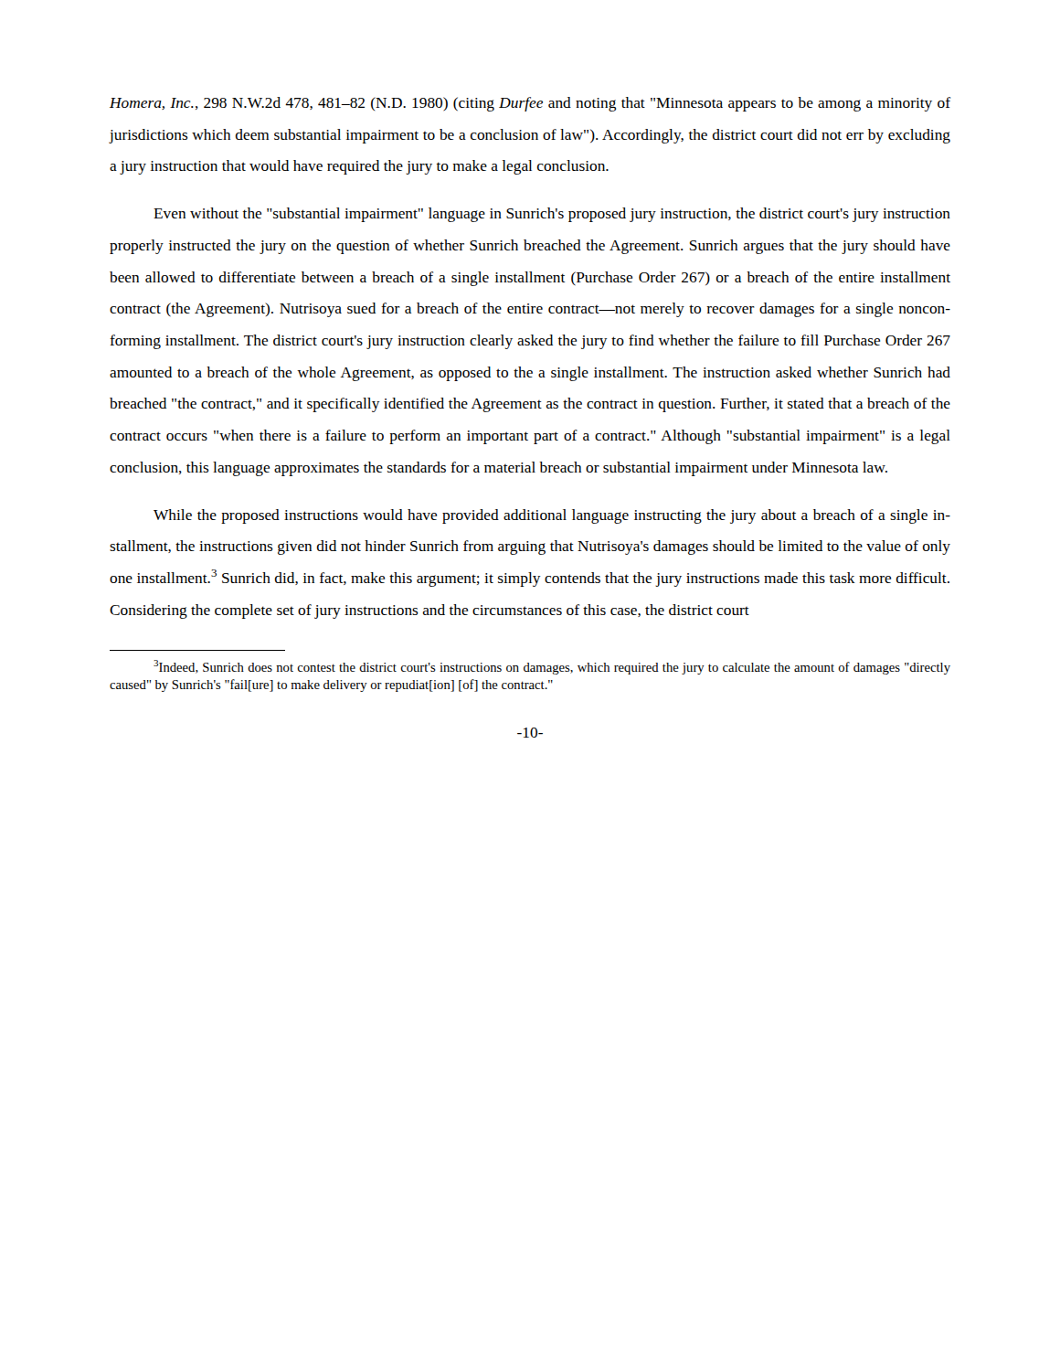Homera, Inc., 298 N.W.2d 478, 481–82 (N.D. 1980) (citing Durfee and noting that "Minnesota appears to be among a minority of jurisdictions which deem substantial impairment to be a conclusion of law"). Accordingly, the district court did not err by excluding a jury instruction that would have required the jury to make a legal conclusion.
Even without the "substantial impairment" language in Sunrich's proposed jury instruction, the district court's jury instruction properly instructed the jury on the question of whether Sunrich breached the Agreement. Sunrich argues that the jury should have been allowed to differentiate between a breach of a single installment (Purchase Order 267) or a breach of the entire installment contract (the Agreement). Nutrisoya sued for a breach of the entire contract—not merely to recover damages for a single nonconforming installment. The district court's jury instruction clearly asked the jury to find whether the failure to fill Purchase Order 267 amounted to a breach of the whole Agreement, as opposed to the a single installment. The instruction asked whether Sunrich had breached "the contract," and it specifically identified the Agreement as the contract in question. Further, it stated that a breach of the contract occurs "when there is a failure to perform an important part of a contract." Although "substantial impairment" is a legal conclusion, this language approximates the standards for a material breach or substantial impairment under Minnesota law.
While the proposed instructions would have provided additional language instructing the jury about a breach of a single installment, the instructions given did not hinder Sunrich from arguing that Nutrisoya's damages should be limited to the value of only one installment.3 Sunrich did, in fact, make this argument; it simply contends that the jury instructions made this task more difficult. Considering the complete set of jury instructions and the circumstances of this case, the district court
3Indeed, Sunrich does not contest the district court's instructions on damages, which required the jury to calculate the amount of damages "directly caused" by Sunrich's "fail[ure] to make delivery or repudiat[ion] [of] the contract."
-10-